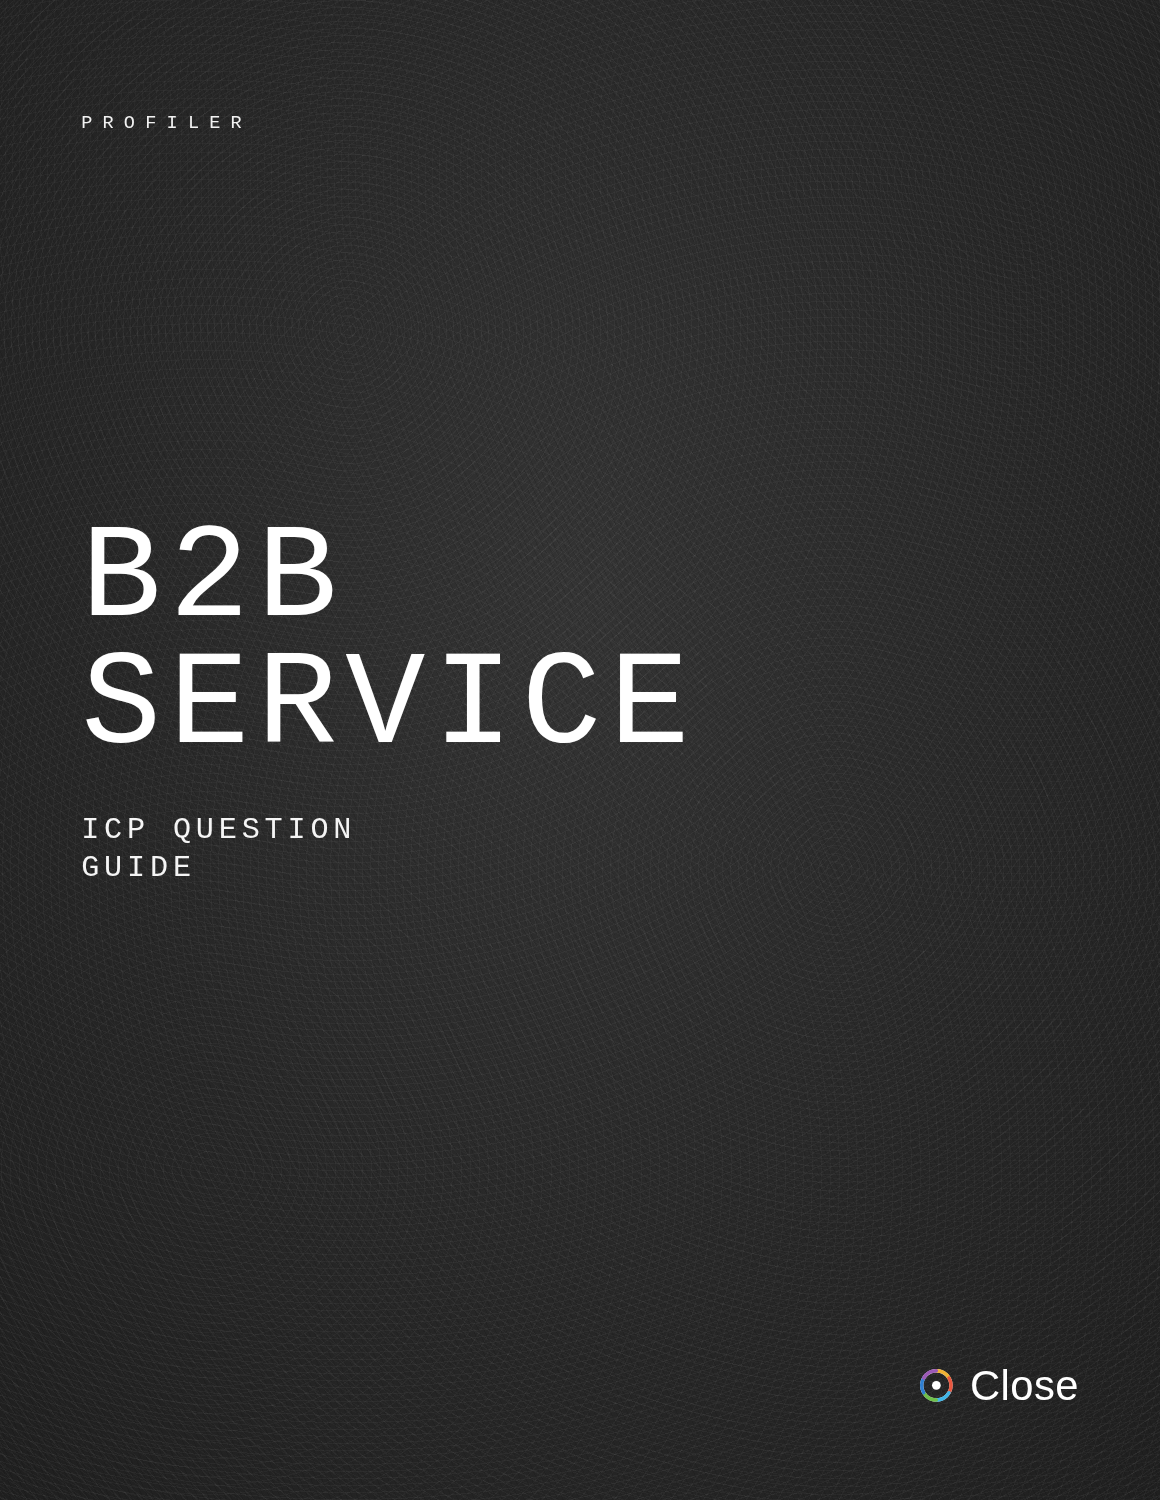Profiler
B2B Service
ICP Question Guide
Close